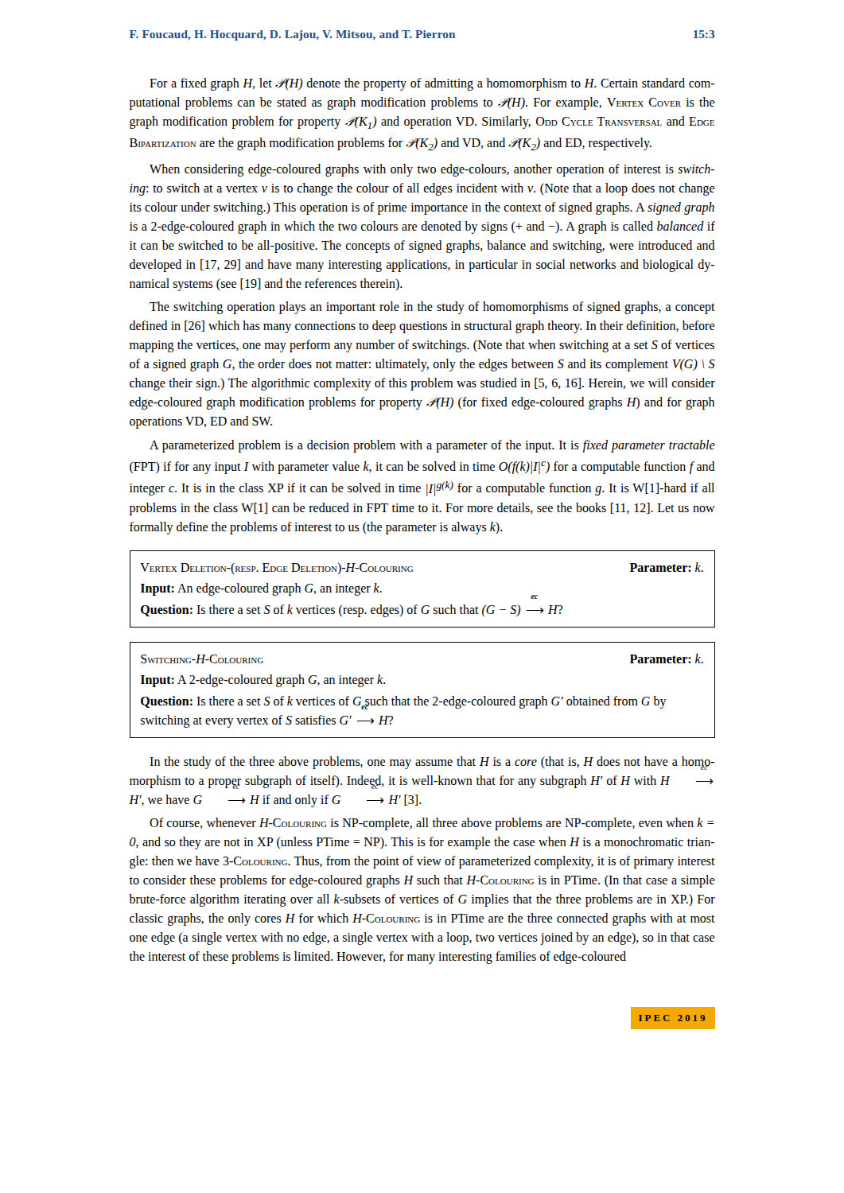F. Foucaud, H. Hocquard, D. Lajou, V. Mitsou, and T. Pierron 15:3
For a fixed graph H, let 𝒫(H) denote the property of admitting a homomorphism to H. Certain standard computational problems can be stated as graph modification problems to 𝒫(H). For example, Vertex Cover is the graph modification problem for property 𝒫(K1) and operation VD. Similarly, Odd Cycle Transversal and Edge Bipartization are the graph modification problems for 𝒫(K2) and VD, and 𝒫(K2) and ED, respectively.
When considering edge-coloured graphs with only two edge-colours, another operation of interest is switching: to switch at a vertex v is to change the colour of all edges incident with v. (Note that a loop does not change its colour under switching.) This operation is of prime importance in the context of signed graphs. A signed graph is a 2-edge-coloured graph in which the two colours are denoted by signs (+ and −). A graph is called balanced if it can be switched to be all-positive. The concepts of signed graphs, balance and switching, were introduced and developed in [17, 29] and have many interesting applications, in particular in social networks and biological dynamical systems (see [19] and the references therein).
The switching operation plays an important role in the study of homomorphisms of signed graphs, a concept defined in [26] which has many connections to deep questions in structural graph theory. In their definition, before mapping the vertices, one may perform any number of switchings. (Note that when switching at a set S of vertices of a signed graph G, the order does not matter: ultimately, only the edges between S and its complement V(G) \ S change their sign.) The algorithmic complexity of this problem was studied in [5, 6, 16]. Herein, we will consider edge-coloured graph modification problems for property 𝒫(H) (for fixed edge-coloured graphs H) and for graph operations VD, ED and SW.
A parameterized problem is a decision problem with a parameter of the input. It is fixed parameter tractable (FPT) if for any input I with parameter value k, it can be solved in time O(f(k)|I|c) for a computable function f and integer c. It is in the class XP if it can be solved in time |I|g(k) for a computable function g. It is W[1]-hard if all problems in the class W[1] can be reduced in FPT time to it. For more details, see the books [11, 12]. Let us now formally define the problems of interest to us (the parameter is always k).
Vertex Deletion-(resp. Edge Deletion)-H-Colouring Parameter: k.
Input: An edge-coloured graph G, an integer k.
Question: Is there a set S of k vertices (resp. edges) of G such that (G − S) ec⟶ H?
Switching-H-Colouring Parameter: k.
Input: A 2-edge-coloured graph G, an integer k.
Question: Is there a set S of k vertices of G such that the 2-edge-coloured graph G′ obtained from G by switching at every vertex of S satisfies G′ ec⟶ H?
In the study of the three above problems, one may assume that H is a core (that is, H does not have a homomorphism to a proper subgraph of itself). Indeed, it is well-known that for any subgraph H′ of H with H ec⟶ H′, we have G ec⟶ H if and only if G ec⟶ H′ [3].
Of course, whenever H-Colouring is NP-complete, all three above problems are NP-complete, even when k = 0, and so they are not in XP (unless PTime = NP). This is for example the case when H is a monochromatic triangle: then we have 3-Colouring. Thus, from the point of view of parameterized complexity, it is of primary interest to consider these problems for edge-coloured graphs H such that H-Colouring is in PTime. (In that case a simple brute-force algorithm iterating over all k-subsets of vertices of G implies that the three problems are in XP.) For classic graphs, the only cores H for which H-Colouring is in PTime are the three connected graphs with at most one edge (a single vertex with no edge, a single vertex with a loop, two vertices joined by an edge), so in that case the interest of these problems is limited. However, for many interesting families of edge-coloured
IPEC 2019